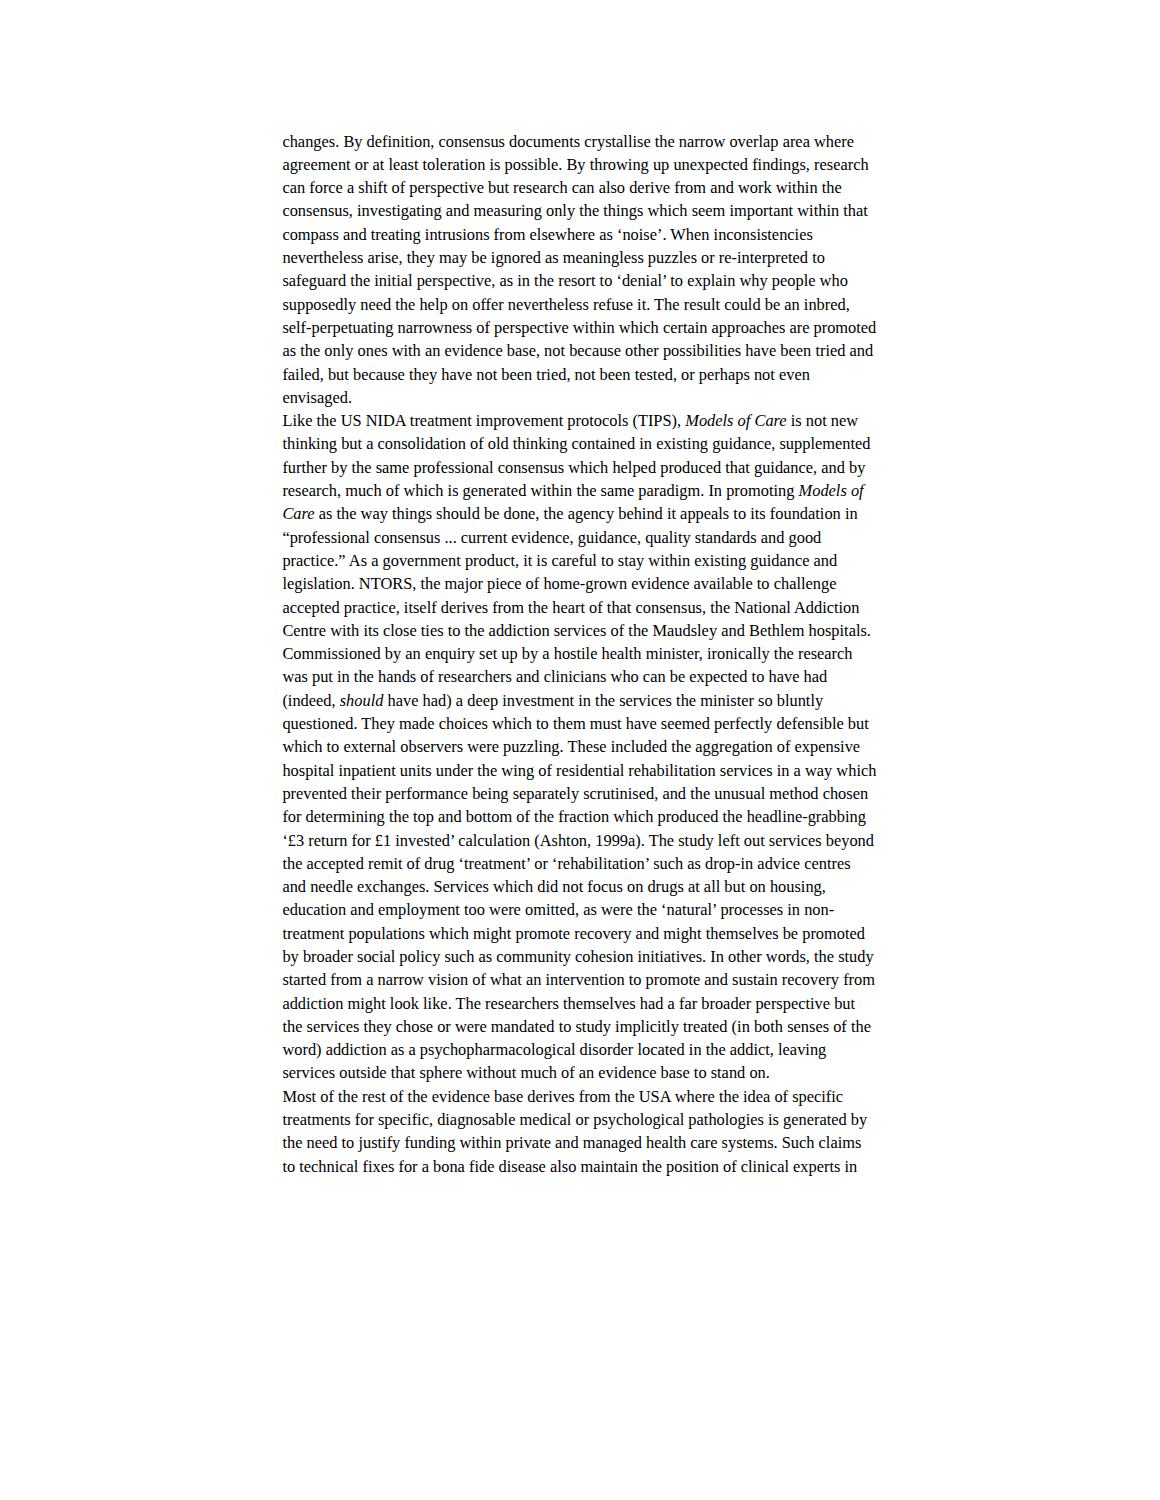changes. By definition, consensus documents crystallise the narrow overlap area where agreement or at least toleration is possible. By throwing up unexpected findings, research can force a shift of perspective but research can also derive from and work within the consensus, investigating and measuring only the things which seem important within that compass and treating intrusions from elsewhere as ‘noise’. When inconsistencies nevertheless arise, they may be ignored as meaningless puzzles or re-interpreted to safeguard the initial perspective, as in the resort to ‘denial’ to explain why people who supposedly need the help on offer nevertheless refuse it. The result could be an inbred, self-perpetuating narrowness of perspective within which certain approaches are promoted as the only ones with an evidence base, not because other possibilities have been tried and failed, but because they have not been tried, not been tested, or perhaps not even envisaged.
Like the US NIDA treatment improvement protocols (TIPS), Models of Care is not new thinking but a consolidation of old thinking contained in existing guidance, supplemented further by the same professional consensus which helped produced that guidance, and by research, much of which is generated within the same paradigm. In promoting Models of Care as the way things should be done, the agency behind it appeals to its foundation in “professional consensus ... current evidence, guidance, quality standards and good practice.” As a government product, it is careful to stay within existing guidance and legislation. NTORS, the major piece of home-grown evidence available to challenge accepted practice, itself derives from the heart of that consensus, the National Addiction Centre with its close ties to the addiction services of the Maudsley and Bethlem hospitals. Commissioned by an enquiry set up by a hostile health minister, ironically the research was put in the hands of researchers and clinicians who can be expected to have had (indeed, should have had) a deep investment in the services the minister so bluntly questioned. They made choices which to them must have seemed perfectly defensible but which to external observers were puzzling. These included the aggregation of expensive hospital inpatient units under the wing of residential rehabilitation services in a way which prevented their performance being separately scrutinised, and the unusual method chosen for determining the top and bottom of the fraction which produced the headline-grabbing ‘£3 return for £1 invested’ calculation (Ashton, 1999a). The study left out services beyond the accepted remit of drug ‘treatment’ or ‘rehabilitation’ such as drop-in advice centres and needle exchanges. Services which did not focus on drugs at all but on housing, education and employment too were omitted, as were the ‘natural’ processes in non-treatment populations which might promote recovery and might themselves be promoted by broader social policy such as community cohesion initiatives. In other words, the study started from a narrow vision of what an intervention to promote and sustain recovery from addiction might look like. The researchers themselves had a far broader perspective but the services they chose or were mandated to study implicitly treated (in both senses of the word) addiction as a psychopharmacological disorder located in the addict, leaving services outside that sphere without much of an evidence base to stand on.
Most of the rest of the evidence base derives from the USA where the idea of specific treatments for specific, diagnosable medical or psychological pathologies is generated by the need to justify funding within private and managed health care systems. Such claims to technical fixes for a bona fide disease also maintain the position of clinical experts in